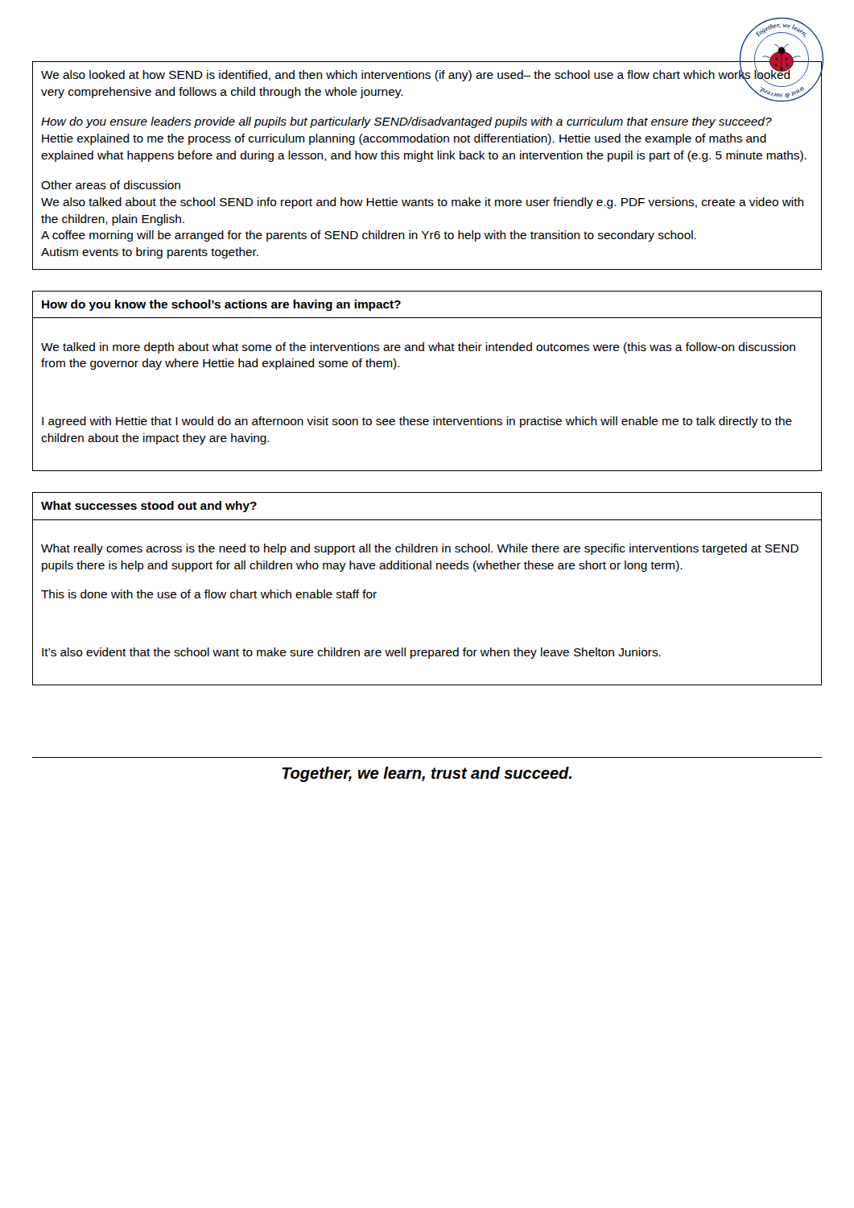Together, we learn, trust & succeed.
We also looked at how SEND is identified, and then which interventions (if any) are used– the school use a flow chart which works looked very comprehensive and follows a child through the whole journey.
How do you ensure leaders provide all pupils but particularly SEND/disadvantaged pupils with a curriculum that ensure they succeed?
Hettie explained to me the process of curriculum planning (accommodation not differentiation). Hettie used the example of maths and explained what happens before and during a lesson, and how this might link back to an intervention the pupil is part of (e.g. 5 minute maths).
Other areas of discussion
We also talked about the school SEND info report and how Hettie wants to make it more user friendly e.g. PDF versions, create a video with the children, plain English.
A coffee morning will be arranged for the parents of SEND children in Yr6 to help with the transition to secondary school.
Autism events to bring parents together.
How do you know the school’s actions are having an impact?
We talked in more depth about what some of the interventions are and what their intended outcomes were (this was a follow-on discussion from the governor day where Hettie had explained some of them).
I agreed with Hettie that I would do an afternoon visit soon to see these interventions in practise which will enable me to talk directly to the children about the impact they are having.
What successes stood out and why?
What really comes across is the need to help and support all the children in school. While there are specific interventions targeted at SEND pupils there is help and support for all children who may have additional needs (whether these are short or long term).
This is done with the use of a flow chart which enable staff for
It’s also evident that the school want to make sure children are well prepared for when they leave Shelton Juniors.
Together, we learn, trust and succeed.